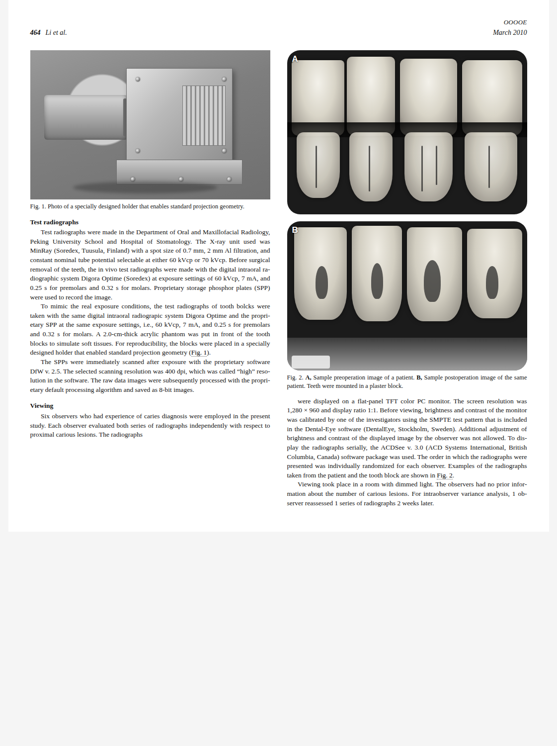OOOOE
464 Li et al.
March 2010
Fig. 1. Photo of a specially designed holder that enables standard projection geometry.
Test radiographs
Test radiographs were made in the Department of Oral and Maxillofacial Radiology, Peking University School and Hospital of Stomatology. The X-ray unit used was MinRay (Soredex, Tuusula, Finland) with a spot size of 0.7 mm, 2 mm Al filtration, and constant nominal tube potential selectable at either 60 kVcp or 70 kVcp. Before surgical removal of the teeth, the in vivo test radiographs were made with the digital intraoral radiographic system Digora Optime (Soredex) at exposure settings of 60 kVcp, 7 mA, and 0.25 s for premolars and 0.32 s for molars. Proprietary storage phosphor plates (SPP) were used to record the image.
To mimic the real exposure conditions, the test radiographs of tooth bolcks were taken with the same digital intraoral radiograpic system Digora Optime and the proprietary SPP at the same exposure settings, i.e., 60 kVcp, 7 mA, and 0.25 s for premolars and 0.32 s for molars. A 2.0-cm-thick acrylic phantom was put in front of the tooth blocks to simulate soft tissues. For reproducibility, the blocks were placed in a specially designed holder that enabled standard projection geometry (Fig. 1).
The SPPs were immediately scanned after exposure with the proprietary software DfW v. 2.5. The selected scanning resolution was 400 dpi, which was called “high” resolution in the software. The raw data images were subsequently processed with the proprietary default processing algorithm and saved as 8-bit images.
Viewing
Six observers who had experience of caries diagnosis were employed in the present study. Each observer evaluated both series of radiographs independently with respect to proximal carious lesions. The radiographs
A
B
Fig. 2. A, Sample preoperation image of a patient. B, Sample postoperation image of the same patient. Teeth were mounted in a plaster block.
were displayed on a flat-panel TFT color PC monitor. The screen resolution was 1,280 × 960 and display ratio 1:1. Before viewing, brightness and contrast of the monitor was calibrated by one of the investigators using the SMPTE test pattern that is included in the Dental-Eye software (DentalEye, Stockholm, Sweden). Additional adjustment of brightness and contrast of the displayed image by the observer was not allowed. To display the radiographs serially, the ACDSee v. 3.0 (ACD Systems International, British Columbia, Canada) software package was used. The order in which the radiographs were presented was individually randomized for each observer. Examples of the radiographs taken from the patient and the tooth block are shown in Fig. 2.
Viewing took place in a room with dimmed light. The observers had no prior information about the number of carious lesions. For intraobserver variance analysis, 1 observer reassessed 1 series of radiographs 2 weeks later.